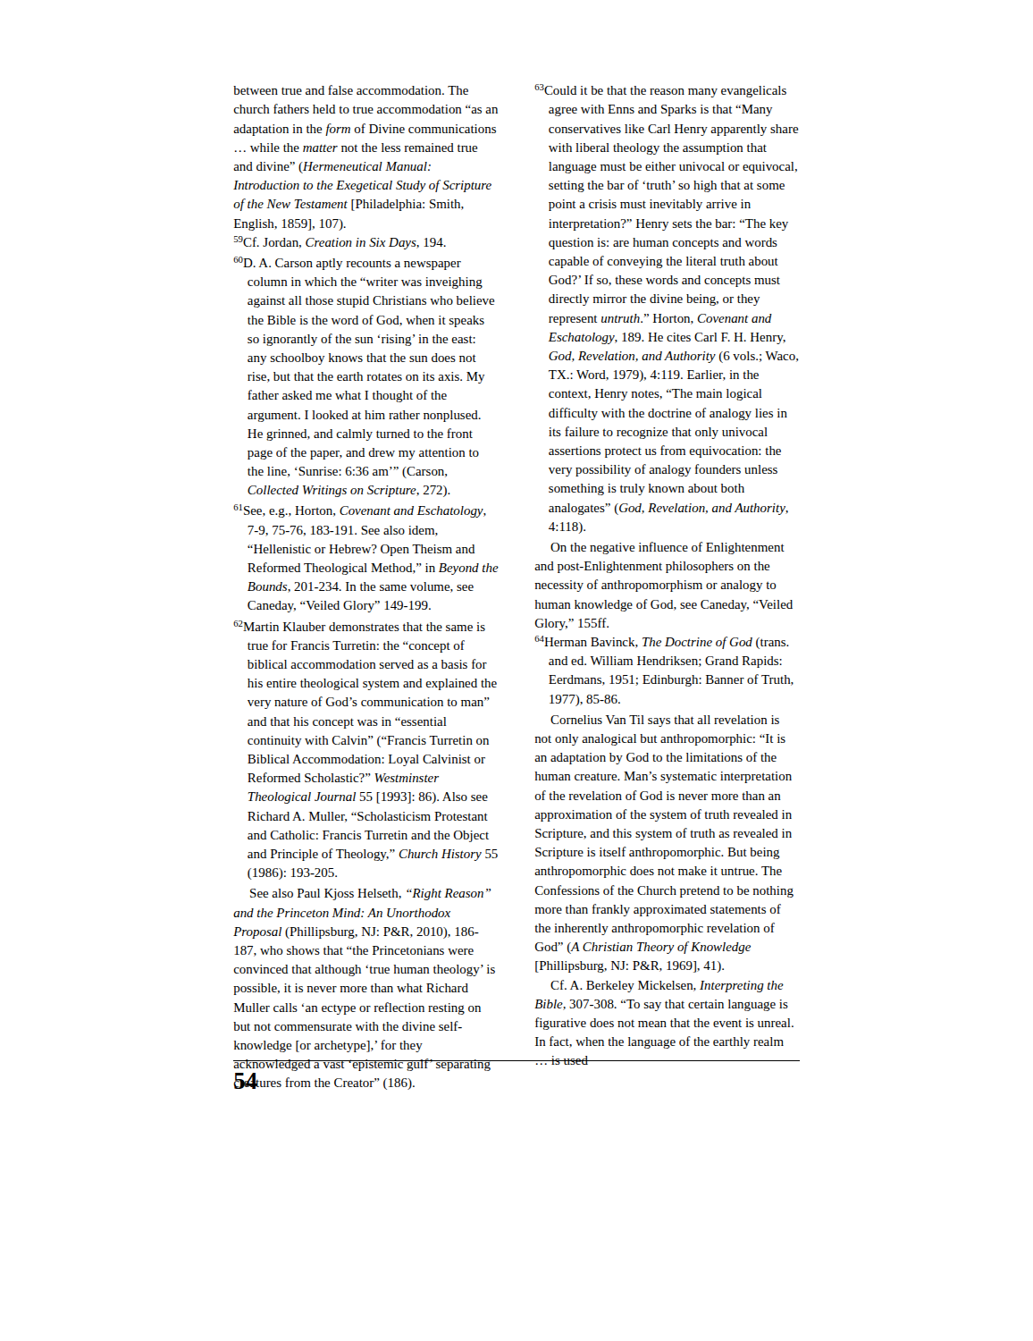between true and false accommodation. The church fathers held to true accommodation “as an adaptation in the form of Divine communications … while the matter not the less remained true and divine” (Hermeneutical Manual: Introduction to the Exegetical Study of Scripture of the New Testament [Philadelphia: Smith, English, 1859], 107).
59Cf. Jordan, Creation in Six Days, 194.
60D. A. Carson aptly recounts a newspaper column in which the “writer was inveighing against all those stupid Christians who believe the Bible is the word of God, when it speaks so ignorantly of the sun ‘rising’ in the east: any schoolboy knows that the sun does not rise, but that the earth rotates on its axis. My father asked me what I thought of the argument. I looked at him rather nonplused. He grinned, and calmly turned to the front page of the paper, and drew my attention to the line, ‘Sunrise: 6:36 am’” (Carson, Collected Writings on Scripture, 272).
61See, e.g., Horton, Covenant and Eschatology, 7-9, 75-76, 183-191. See also idem, “Hellenistic or Hebrew? Open Theism and Reformed Theological Method,” in Beyond the Bounds, 201-234. In the same volume, see Caneday, “Veiled Glory” 149-199.
62Martin Klauber demonstrates that the same is true for Francis Turretin: the “concept of biblical accommodation served as a basis for his entire theological system and explained the very nature of God’s communication to man” and that his concept was in “essential continuity with Calvin” (“Francis Turretin on Biblical Accommodation: Loyal Calvinist or Reformed Scholastic?” Westminster Theological Journal 55 [1993]: 86). Also see Richard A. Muller, “Scholasticism Protestant and Catholic: Francis Turretin and the Object and Principle of Theology,” Church History 55 (1986): 193-205.
See also Paul Kjoss Helseth, “Right Reason” and the Princeton Mind: An Unorthodox Proposal (Phillipsburg, NJ: P&R, 2010), 186-187, who shows that “the Princetonians were convinced that although ‘true human theology’ is possible, it is never more than what Richard Muller calls ‘an ectype or reflection resting on but not commensurate with the divine self-knowledge [or archetype],’ for they acknowledged a vast ‘epistemic gulf’ separating creatures from the Creator” (186).
63Could it be that the reason many evangelicals agree with Enns and Sparks is that “Many conservatives like Carl Henry apparently share with liberal theology the assumption that language must be either univocal or equivocal, setting the bar of ‘truth’ so high that at some point a crisis must inevitably arrive in interpretation?” Henry sets the bar: “The key question is: are human concepts and words capable of conveying the literal truth about God?’ If so, these words and concepts must directly mirror the divine being, or they represent untruth.” Horton, Covenant and Eschatology, 189. He cites Carl F. H. Henry, God, Revelation, and Authority (6 vols.; Waco, TX.: Word, 1979), 4:119. Earlier, in the context, Henry notes, “The main logical difficulty with the doctrine of analogy lies in its failure to recognize that only univocal assertions protect us from equivocation: the very possibility of analogy founders unless something is truly known about both analogates” (God, Revelation, and Authority, 4:118).
On the negative influence of Enlightenment and post-Enlightenment philosophers on the necessity of anthropomorphism or analogy to human knowledge of God, see Caneday, “Veiled Glory,” 155ff.
64Herman Bavinck, The Doctrine of God (trans. and ed. William Hendriksen; Grand Rapids: Eerdmans, 1951; Edinburgh: Banner of Truth, 1977), 85-86.
Cornelius Van Til says that all revelation is not only analogical but anthropomorphic: “It is an adaptation by God to the limitations of the human creature. Man’s systematic interpretation of the revelation of God is never more than an approximation of the system of truth revealed in Scripture, and this system of truth as revealed in Scripture is itself anthropomorphic. But being anthropomorphic does not make it untrue. The Confessions of the Church pretend to be nothing more than frankly approximated statements of the inherently anthropomorphic revelation of God” (A Christian Theory of Knowledge [Phillipsburg, NJ: P&R, 1969], 41).
Cf. A. Berkeley Mickelsen, Interpreting the Bible, 307-308. “To say that certain language is figurative does not mean that the event is unreal. In fact, when the language of the earthly realm … is used
54